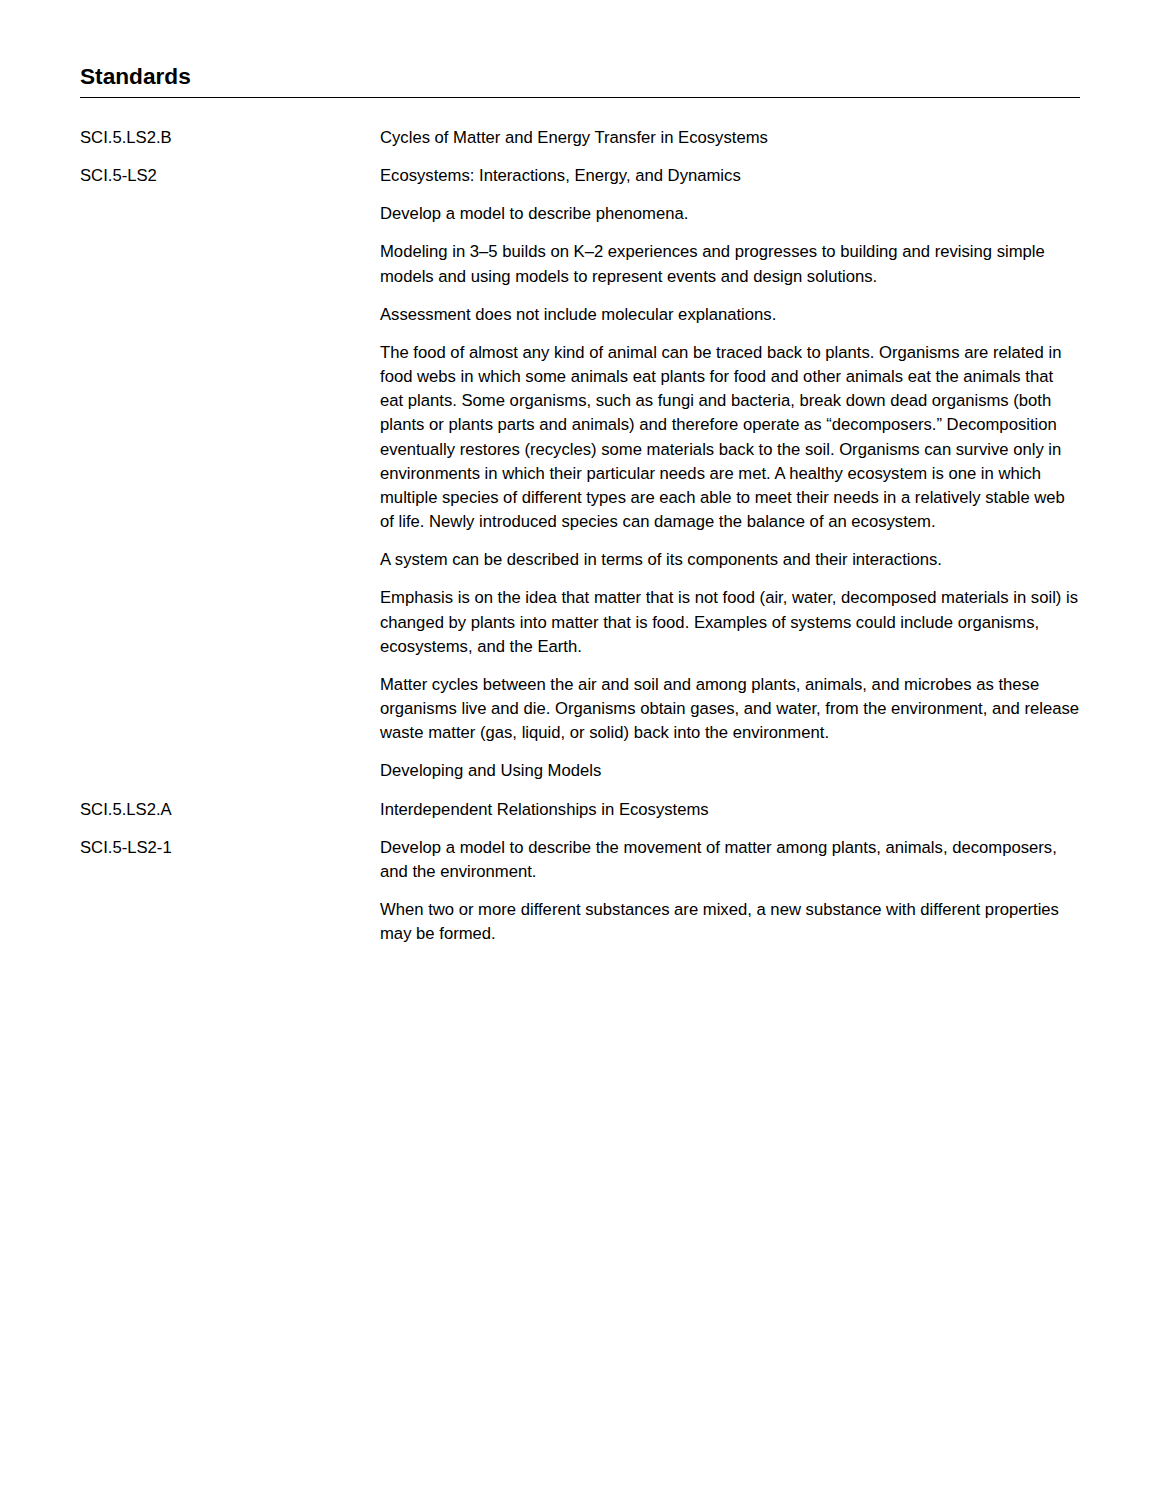Standards
| SCI.5.LS2.B | Cycles of Matter and Energy Transfer in Ecosystems |
| SCI.5-LS2 | Ecosystems: Interactions, Energy, and Dynamics Develop a model to describe phenomena. Modeling in 3–5 builds on K–2 experiences and progresses to building and revising simple models and using models to represent events and design solutions. Assessment does not include molecular explanations. The food of almost any kind of animal can be traced back to plants. Organisms are related in food webs in which some animals eat plants for food and other animals eat the animals that eat plants. Some organisms, such as fungi and bacteria, break down dead organisms (both plants or plants parts and animals) and therefore operate as “decomposers.” Decomposition eventually restores (recycles) some materials back to the soil. Organisms can survive only in environments in which their particular needs are met. A healthy ecosystem is one in which multiple species of different types are each able to meet their needs in a relatively stable web of life. Newly introduced species can damage the balance of an ecosystem. A system can be described in terms of its components and their interactions. Emphasis is on the idea that matter that is not food (air, water, decomposed materials in soil) is changed by plants into matter that is food. Examples of systems could include organisms, ecosystems, and the Earth. Matter cycles between the air and soil and among plants, animals, and microbes as these organisms live and die. Organisms obtain gases, and water, from the environment, and release waste matter (gas, liquid, or solid) back into the environment. Developing and Using Models |
| SCI.5.LS2.A | Interdependent Relationships in Ecosystems |
| SCI.5-LS2-1 | Develop a model to describe the movement of matter among plants, animals, decomposers, and the environment. When two or more different substances are mixed, a new substance with different properties may be formed. |